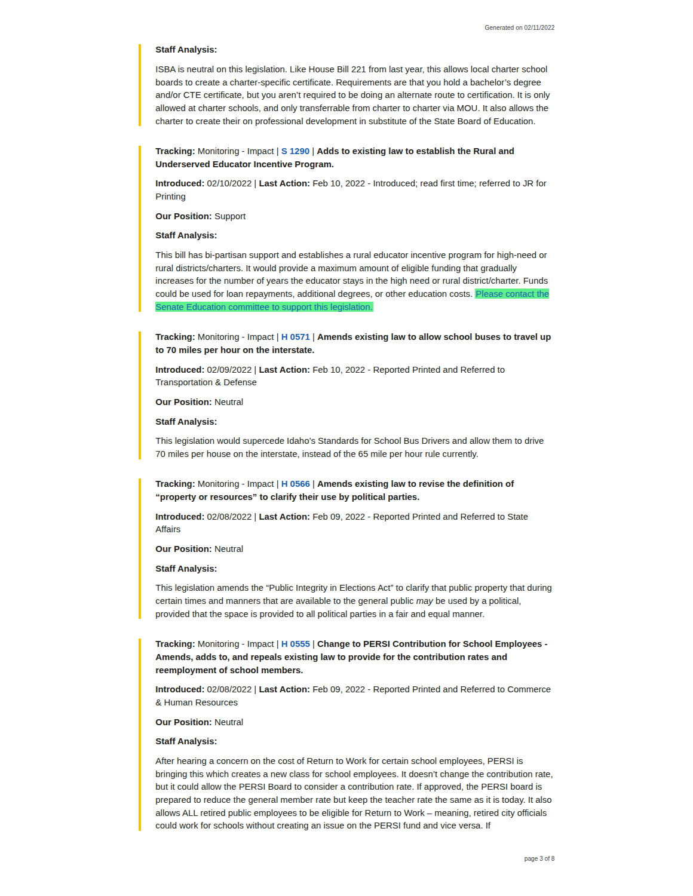Generated on 02/11/2022
Staff Analysis:
ISBA is neutral on this legislation. Like House Bill 221 from last year, this allows local charter school boards to create a charter-specific certificate. Requirements are that you hold a bachelor’s degree and/or CTE certificate, but you aren’t required to be doing an alternate route to certification. It is only allowed at charter schools, and only transferrable from charter to charter via MOU. It also allows the charter to create their on professional development in substitute of the State Board of Education.
Tracking: Monitoring - Impact | S 1290 | Adds to existing law to establish the Rural and Underserved Educator Incentive Program.
Introduced: 02/10/2022 | Last Action: Feb 10, 2022 - Introduced; read first time; referred to JR for Printing
Our Position: Support
Staff Analysis:
This bill has bi-partisan support and establishes a rural educator incentive program for high-need or rural districts/charters. It would provide a maximum amount of eligible funding that gradually increases for the number of years the educator stays in the high need or rural district/charter. Funds could be used for loan repayments, additional degrees, or other education costs. Please contact the Senate Education committee to support this legislation.
Tracking: Monitoring - Impact | H 0571 | Amends existing law to allow school buses to travel up to 70 miles per hour on the interstate.
Introduced: 02/09/2022 | Last Action: Feb 10, 2022 - Reported Printed and Referred to Transportation & Defense
Our Position: Neutral
Staff Analysis:
This legislation would supercede Idaho’s Standards for School Bus Drivers and allow them to drive 70 miles per house on the interstate, instead of the 65 mile per hour rule currently.
Tracking: Monitoring - Impact | H 0566 | Amends existing law to revise the definition of “property or resources” to clarify their use by political parties.
Introduced: 02/08/2022 | Last Action: Feb 09, 2022 - Reported Printed and Referred to State Affairs
Our Position: Neutral
Staff Analysis:
This legislation amends the “Public Integrity in Elections Act” to clarify that public property that during certain times and manners that are available to the general public may be used by a political, provided that the space is provided to all political parties in a fair and equal manner.
Tracking: Monitoring - Impact | H 0555 | Change to PERSI Contribution for School Employees - Amends, adds to, and repeals existing law to provide for the contribution rates and reemployment of school members.
Introduced: 02/08/2022 | Last Action: Feb 09, 2022 - Reported Printed and Referred to Commerce & Human Resources
Our Position: Neutral
Staff Analysis:
After hearing a concern on the cost of Return to Work for certain school employees, PERSI is bringing this which creates a new class for school employees. It doesn’t change the contribution rate, but it could allow the PERSI Board to consider a contribution rate. If approved, the PERSI board is prepared to reduce the general member rate but keep the teacher rate the same as it is today. It also allows ALL retired public employees to be eligible for Return to Work – meaning, retired city officials could work for schools without creating an issue on the PERSI fund and vice versa. If
page 3 of 8